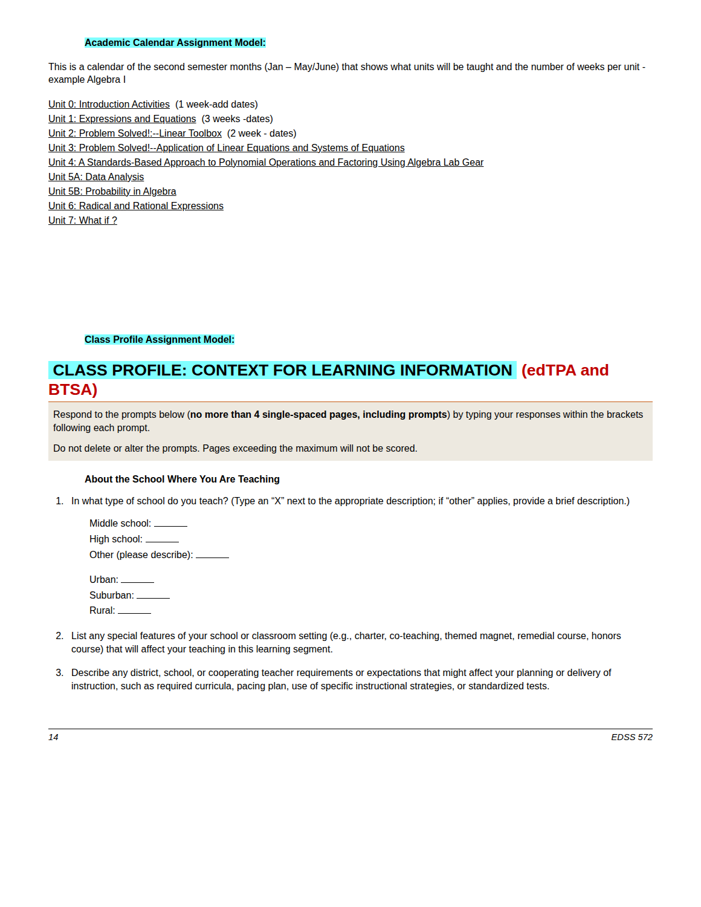Academic Calendar Assignment Model:
This is a calendar of the second semester months (Jan – May/June) that shows what units will be taught and the number of weeks per unit - example Algebra I
Unit 0: Introduction Activities (1 week-add dates)
Unit 1: Expressions and Equations (3 weeks -dates)
Unit 2: Problem Solved!:--Linear Toolbox (2 week - dates)
Unit 3: Problem Solved!--Application of Linear Equations and Systems of Equations
Unit 4: A Standards-Based Approach to Polynomial Operations and Factoring Using Algebra Lab Gear
Unit 5A: Data Analysis
Unit 5B: Probability in Algebra
Unit 6: Radical and Rational Expressions
Unit 7: What if ?
Class Profile Assignment Model:
CLASS PROFILE: CONTEXT FOR LEARNING INFORMATION (edTPA and BTSA)
Respond to the prompts below (no more than 4 single-spaced pages, including prompts) by typing your responses within the brackets following each prompt.
Do not delete or alter the prompts. Pages exceeding the maximum will not be scored.
About the School Where You Are Teaching
In what type of school do you teach? (Type an “X” next to the appropriate description; if “other” applies, provide a brief description.)
Middle school:
High school:
Other (please describe):
Urban:
Suburban:
Rural:
List any special features of your school or classroom setting (e.g., charter, co-teaching, themed magnet, remedial course, honors course) that will affect your teaching in this learning segment.
Describe any district, school, or cooperating teacher requirements or expectations that might affect your planning or delivery of instruction, such as required curricula, pacing plan, use of specific instructional strategies, or standardized tests.
14 EDSS 572